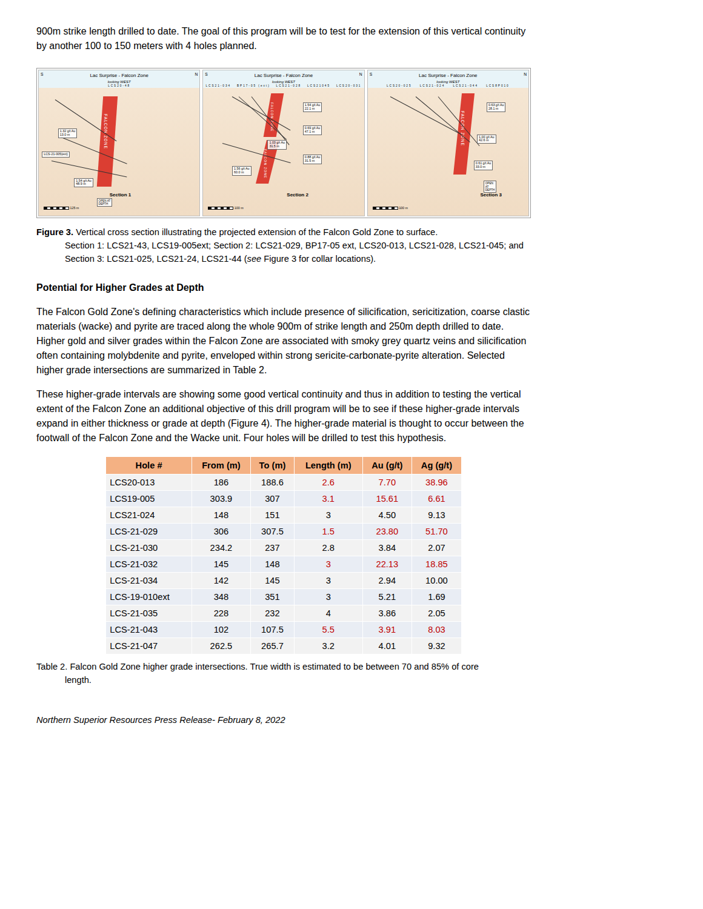900m strike length drilled to date. The goal of this program will be to test for the extension of this vertical continuity by another 100 to 150 meters with 4 holes planned.
S N
Lac Surprise - Falcon Zone
looking WEST
LCS20-48
FALCON ZONE
1.32 g/t Au
13.0 m
LCS-21-005(ext)
1.54 g/t Au
48.9 m
OPEN AT
DEPTH
Section 1
125 m
S N
Lac Surprise - Falcon Zone
looking WEST
LCS21-034 BP17-05 (ext) LCS21-028 LCS21045 LCS20-031
FALCON ZONE
FALCON ZONE
1.54 g/t Au
22.1 m
0.69 g/t Au
47.1 m
1.03 g/t Au
31.5 m
0.88 g/t Au
31.5 m
1.56 g/t Au
60.0 m
Section 2
100 m
S N
Lac Surprise - Falcon Zone
looking WEST
LCS20-025 LCS21-024 LCS21-044 LCS8P010
FALCON ZONE
0.63 g/t Au
28.1 m
1.00 g/t Au
42.6 m
0.61 g/t Au
33.0 m
OPEN
AT
DEPTH
Section 3
100 m
Figure 3. Vertical cross section illustrating the projected extension of the Falcon Gold Zone to surface. Section 1: LCS21-43, LCS19-005ext; Section 2: LCS21-029, BP17-05 ext, LCS20-013, LCS21-028, LCS21-045; and Section 3: LCS21-025, LCS21-24, LCS21-44 (see Figure 3 for collar locations).
Potential for Higher Grades at Depth
The Falcon Gold Zone's defining characteristics which include presence of silicification, sericitization, coarse clastic materials (wacke) and pyrite are traced along the whole 900m of strike length and 250m depth drilled to date. Higher gold and silver grades within the Falcon Zone are associated with smoky grey quartz veins and silicification often containing molybdenite and pyrite, enveloped within strong sericite-carbonate-pyrite alteration. Selected higher grade intersections are summarized in Table 2.
These higher-grade intervals are showing some good vertical continuity and thus in addition to testing the vertical extent of the Falcon Zone an additional objective of this drill program will be to see if these higher-grade intervals expand in either thickness or grade at depth (Figure 4). The higher-grade material is thought to occur between the footwall of the Falcon Zone and the Wacke unit. Four holes will be drilled to test this hypothesis.
| Hole # | From (m) | To (m) | Length (m) | Au (g/t) | Ag (g/t) |
| --- | --- | --- | --- | --- | --- |
| LCS20-013 | 186 | 188.6 | 2.6 | 7.70 | 38.96 |
| LCS19-005 | 303.9 | 307 | 3.1 | 15.61 | 6.61 |
| LCS21-024 | 148 | 151 | 3 | 4.50 | 9.13 |
| LCS-21-029 | 306 | 307.5 | 1.5 | 23.80 | 51.70 |
| LCS-21-030 | 234.2 | 237 | 2.8 | 3.84 | 2.07 |
| LCS-21-032 | 145 | 148 | 3 | 22.13 | 18.85 |
| LCS-21-034 | 142 | 145 | 3 | 2.94 | 10.00 |
| LCS-19-010ext | 348 | 351 | 3 | 5.21 | 1.69 |
| LCS-21-035 | 228 | 232 | 4 | 3.86 | 2.05 |
| LCS-21-043 | 102 | 107.5 | 5.5 | 3.91 | 8.03 |
| LCS-21-047 | 262.5 | 265.7 | 3.2 | 4.01 | 9.32 |
Table 2. Falcon Gold Zone higher grade intersections. True width is estimated to be between 70 and 85% of core length.
Northern Superior Resources Press Release- February 8, 2022